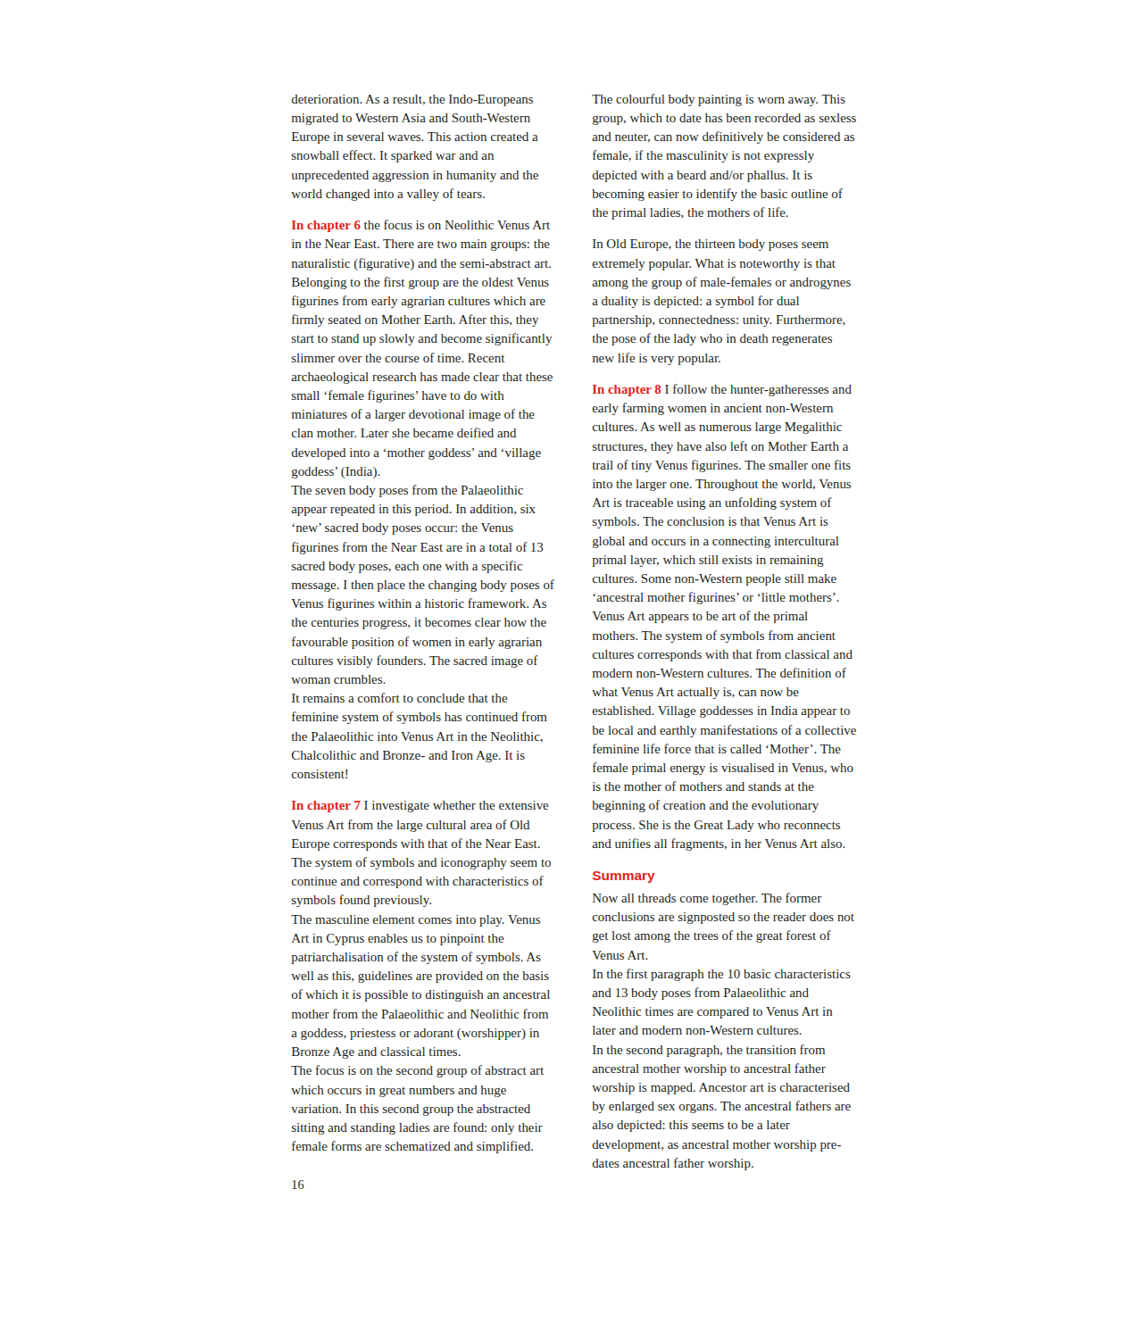deterioration. As a result, the Indo-Europeans migrated to Western Asia and South-Western Europe in several waves. This action created a snowball effect. It sparked war and an unprecedented aggression in humanity and the world changed into a valley of tears.
In chapter 6 the focus is on Neolithic Venus Art in the Near East. There are two main groups: the naturalistic (figurative) and the semi-abstract art. Belonging to the first group are the oldest Venus figurines from early agrarian cultures which are firmly seated on Mother Earth. After this, they start to stand up slowly and become significantly slimmer over the course of time. Recent archaeological research has made clear that these small ‘female figurines’ have to do with miniatures of a larger devotional image of the clan mother. Later she became deified and developed into a ‘mother goddess’ and ‘village goddess’ (India).
The seven body poses from the Palaeolithic appear repeated in this period. In addition, six ‘new’ sacred body poses occur: the Venus figurines from the Near East are in a total of 13 sacred body poses, each one with a specific message. I then place the changing body poses of Venus figurines within a historic framework. As the centuries progress, it becomes clear how the favourable position of women in early agrarian cultures visibly founders. The sacred image of woman crumbles.
It remains a comfort to conclude that the feminine system of symbols has continued from the Palaeolithic into Venus Art in the Neolithic, Chalcolithic and Bronze- and Iron Age. It is consistent!
In chapter 7 I investigate whether the extensive Venus Art from the large cultural area of Old Europe corresponds with that of the Near East. The system of symbols and iconography seem to continue and correspond with characteristics of symbols found previously.
The masculine element comes into play. Venus Art in Cyprus enables us to pinpoint the patriarchalisation of the system of symbols. As well as this, guidelines are provided on the basis of which it is possible to distinguish an ancestral mother from the Palaeolithic and Neolithic from a goddess, priestess or adorant (worshipper) in Bronze Age and classical times.
The focus is on the second group of abstract art which occurs in great numbers and huge variation. In this second group the abstracted sitting and standing ladies are found: only their female forms are schematized and simplified. The colourful body painting is worn away. This group, which to date has been recorded as sexless and neuter, can now definitively be considered as female, if the masculinity is not expressly depicted with a beard and/or phallus. It is becoming easier to identify the basic outline of the primal ladies, the mothers of life.
In Old Europe, the thirteen body poses seem extremely popular. What is noteworthy is that among the group of male-females or androgynes a duality is depicted: a symbol for dual partnership, connectedness: unity. Furthermore, the pose of the lady who in death regenerates new life is very popular.
In chapter 8 I follow the hunter-gatheresses and early farming women in ancient non-Western cultures. As well as numerous large Megalithic structures, they have also left on Mother Earth a trail of tiny Venus figurines. The smaller one fits into the larger one. Throughout the world, Venus Art is traceable using an unfolding system of symbols. The conclusion is that Venus Art is global and occurs in a connecting intercultural primal layer, which still exists in remaining cultures. Some non-Western people still make ‘ancestral mother figurines’ or ‘little mothers’. Venus Art appears to be art of the primal mothers. The system of symbols from ancient cultures corresponds with that from classical and modern non-Western cultures. The definition of what Venus Art actually is, can now be established. Village goddesses in India appear to be local and earthly manifestations of a collective feminine life force that is called ‘Mother’. The female primal energy is visualised in Venus, who is the mother of mothers and stands at the beginning of creation and the evolutionary process. She is the Great Lady who reconnects and unifies all fragments, in her Venus Art also.
Summary
Now all threads come together. The former conclusions are signposted so the reader does not get lost among the trees of the great forest of Venus Art.
In the first paragraph the 10 basic characteristics and 13 body poses from Palaeolithic and Neolithic times are compared to Venus Art in later and modern non-Western cultures.
In the second paragraph, the transition from ancestral mother worship to ancestral father worship is mapped. Ancestor art is characterised by enlarged sex organs. The ancestral fathers are also depicted: this seems to be a later development, as ancestral mother worship pre-dates ancestral father worship.
16